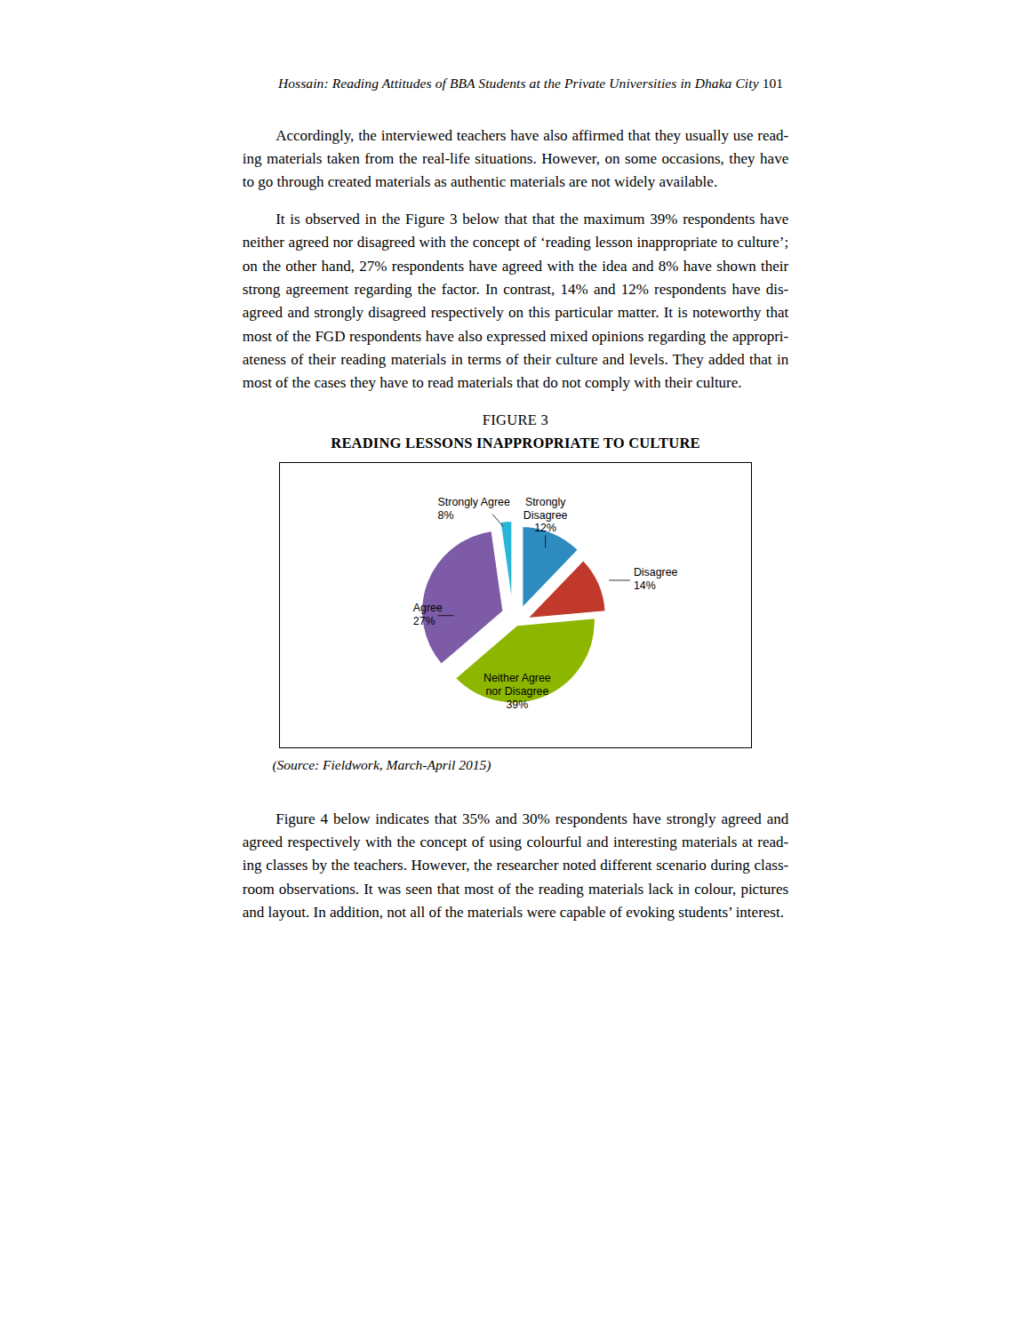Hossain: Reading Attitudes of BBA Students at the Private Universities in Dhaka City 101
Accordingly, the interviewed teachers have also affirmed that they usually use reading materials taken from the real-life situations. However, on some occasions, they have to go through created materials as authentic materials are not widely available.
It is observed in the Figure 3 below that that the maximum 39% respondents have neither agreed nor disagreed with the concept of ‘reading lesson inappropriate to culture’; on the other hand, 27% respondents have agreed with the idea and 8% have shown their strong agreement regarding the factor. In contrast, 14% and 12% respondents have disagreed and strongly disagreed respectively on this particular matter. It is noteworthy that most of the FGD respondents have also expressed mixed opinions regarding the appropriateness of their reading materials in terms of their culture and levels. They added that in most of the cases they have to read materials that do not comply with their culture.
FIGURE 3
READING LESSONS INAPPROPRIATE TO CULTURE
Strongly Disagree 12% Disagree 14% Neither Agree nor Disagree 39% Agree 27% Strongly Agree 8%
(Source: Fieldwork, March-April 2015)
Figure 4 below indicates that 35% and 30% respondents have strongly agreed and agreed respectively with the concept of using colourful and interesting materials at reading classes by the teachers. However, the researcher noted different scenario during classroom observations. It was seen that most of the reading materials lack in colour, pictures and layout. In addition, not all of the materials were capable of evoking students’ interest.